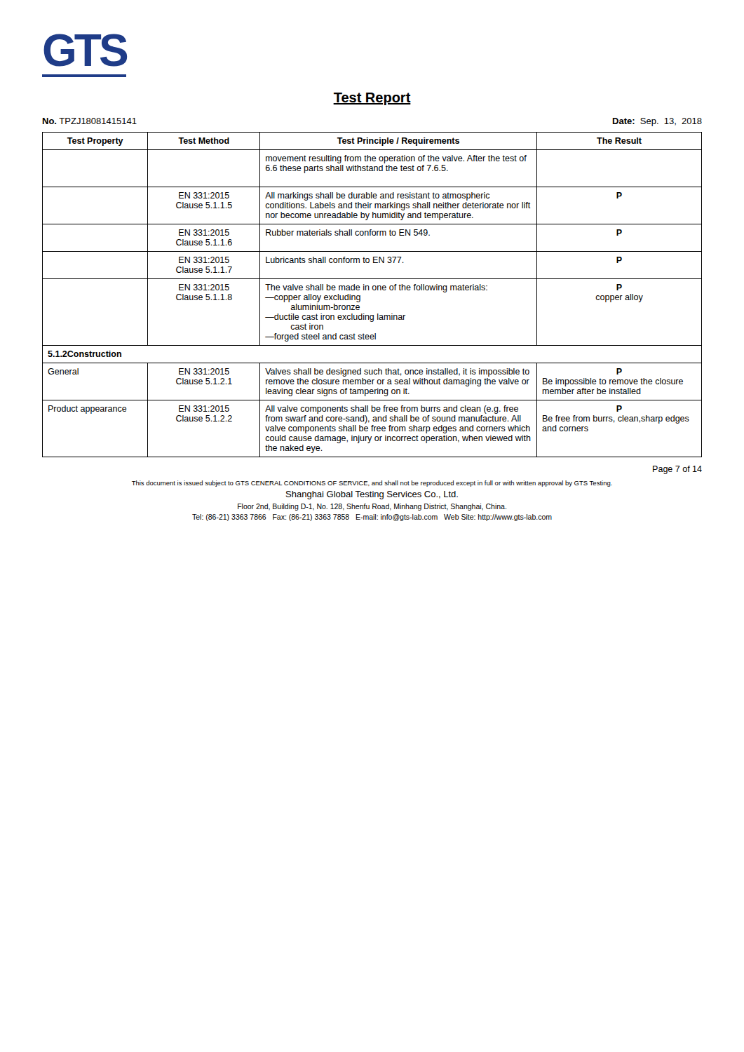GTS
Test Report
No. TPZJ18081415141
Date: Sep. 13, 2018
| Test Property | Test Method | Test Principle / Requirements | The Result |
| --- | --- | --- | --- |
| | | movement resulting from the operation of the valve. After the test of 6.6 these parts shall withstand the test of 7.6.5. | |
| | EN 331:2015 Clause 5.1.1.5 | All markings shall be durable and resistant to atmospheric conditions. Labels and their markings shall neither deteriorate nor lift nor become unreadable by humidity and temperature. | P |
| | EN 331:2015 Clause 5.1.1.6 | Rubber materials shall conform to EN 549. | P |
| | EN 331:2015 Clause 5.1.1.7 | Lubricants shall conform to EN 377. | P |
| | EN 331:2015 Clause 5.1.1.8 | The valve shall be made in one of the following materials: —copper alloy excluding aluminium-bronze —ductile cast iron excluding laminar cast iron —forged steel and cast steel | P copper alloy |
| 5.1.2Construction |
| General | EN 331:2015 Clause 5.1.2.1 | Valves shall be designed such that, once installed, it is impossible to remove the closure member or a seal without damaging the valve or leaving clear signs of tampering on it. | P Be impossible to remove the closure member after be installed |
| Product appearance | EN 331:2015 Clause 5.1.2.2 | All valve components shall be free from burrs and clean (e.g. free from swarf and core-sand), and shall be of sound manufacture. All valve components shall be free from sharp edges and corners which could cause damage, injury or incorrect operation, when viewed with the naked eye. | P Be free from burrs, clean,sharp edges and corners |
Page 7 of 14
This document is issued subject to GTS CENERAL CONDITIONS OF SERVICE, and shall not be reproduced except in full or with written approval by GTS Testing.
Shanghai Global Testing Services Co., Ltd.
Floor 2nd, Building D-1, No. 128, Shenfu Road, Minhang District, Shanghai, China.
Tel: (86-21) 3363 7866 Fax: (86-21) 3363 7858 E-mail: info@gts-lab.com Web Site: http://www.gts-lab.com